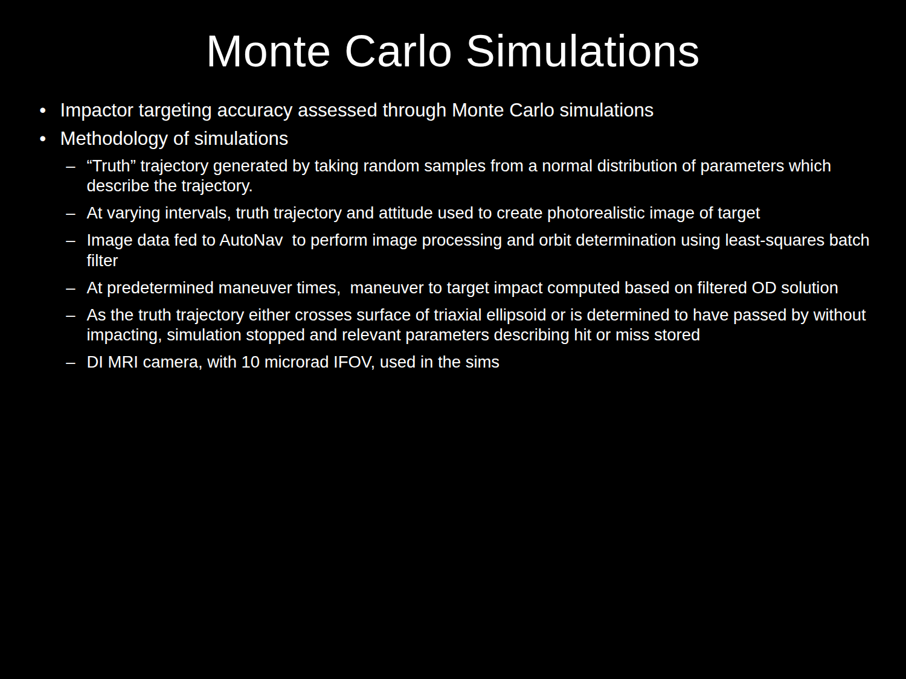Monte Carlo Simulations
Impactor targeting accuracy assessed through Monte Carlo simulations
Methodology of simulations
“Truth” trajectory generated by taking random samples from a normal distribution of parameters which describe the trajectory.
At varying intervals, truth trajectory and attitude used to create photorealistic image of target
Image data fed to AutoNav to perform image processing and orbit determination using least-squares batch filter
At predetermined maneuver times, maneuver to target impact computed based on filtered OD solution
As the truth trajectory either crosses surface of triaxial ellipsoid or is determined to have passed by without impacting, simulation stopped and relevant parameters describing hit or miss stored
DI MRI camera, with 10 microrad IFOV, used in the sims